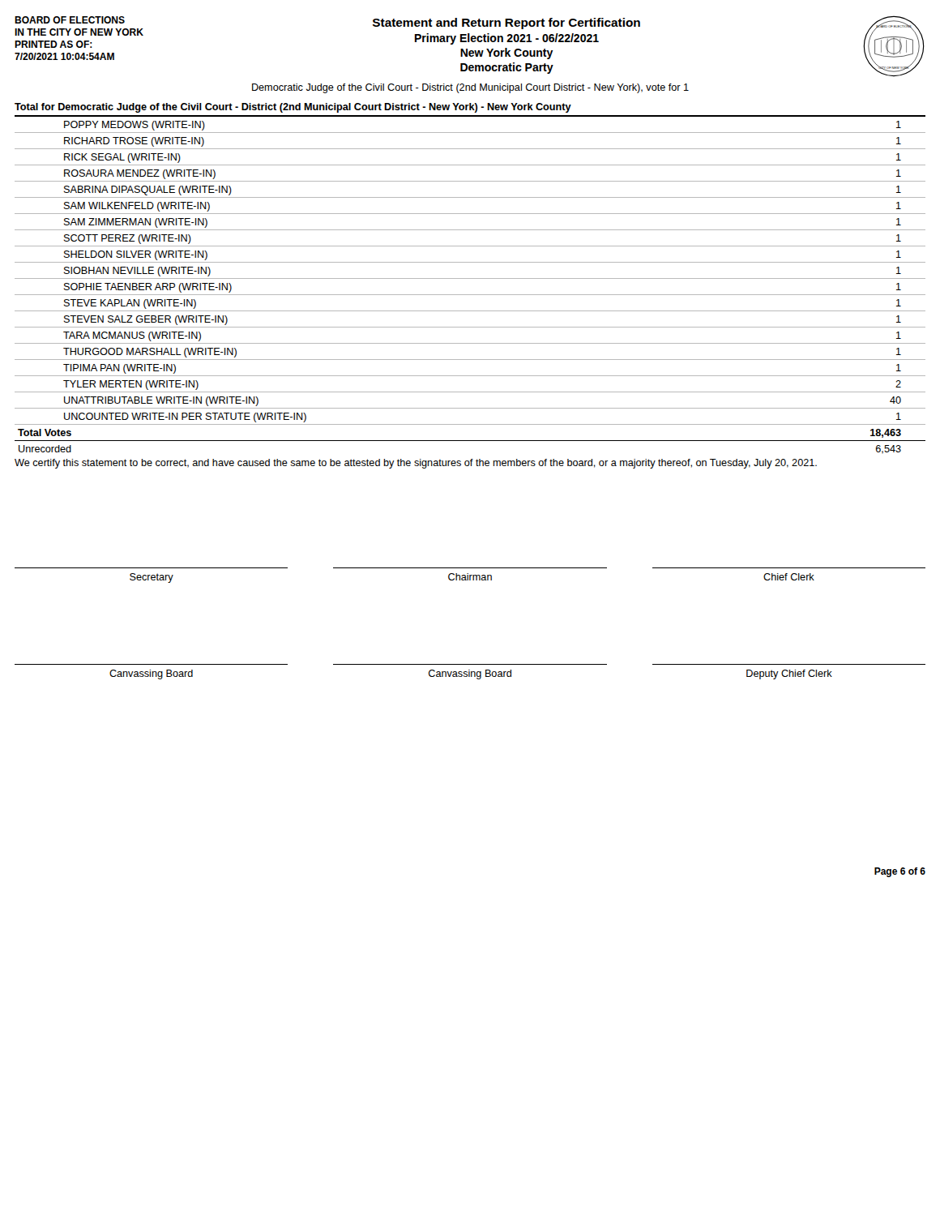BOARD OF ELECTIONS
IN THE CITY OF NEW YORK
PRINTED AS OF:
7/20/2021 10:04:54AM
Statement and Return Report for Certification
Primary Election 2021 - 06/22/2021
New York County
Democratic Party
BOARD OF ELECTIONS CITY OF NEW YORK
Democratic Judge of the Civil Court - District (2nd Municipal Court District - New York), vote for 1
Total for Democratic Judge of the Civil Court - District (2nd Municipal Court District - New York) - New York County
| POPPY MEDOWS (WRITE-IN) | 1 |
| RICHARD TROSE (WRITE-IN) | 1 |
| RICK SEGAL (WRITE-IN) | 1 |
| ROSAURA MENDEZ (WRITE-IN) | 1 |
| SABRINA DIPASQUALE (WRITE-IN) | 1 |
| SAM WILKENFELD (WRITE-IN) | 1 |
| SAM ZIMMERMAN (WRITE-IN) | 1 |
| SCOTT PEREZ (WRITE-IN) | 1 |
| SHELDON SILVER (WRITE-IN) | 1 |
| SIOBHAN NEVILLE (WRITE-IN) | 1 |
| SOPHIE TAENBER ARP (WRITE-IN) | 1 |
| STEVE KAPLAN (WRITE-IN) | 1 |
| STEVEN SALZ GEBER (WRITE-IN) | 1 |
| TARA MCMANUS (WRITE-IN) | 1 |
| THURGOOD MARSHALL (WRITE-IN) | 1 |
| TIPIMA PAN (WRITE-IN) | 1 |
| TYLER MERTEN (WRITE-IN) | 2 |
| UNATTRIBUTABLE WRITE-IN (WRITE-IN) | 40 |
| UNCOUNTED WRITE-IN PER STATUTE (WRITE-IN) | 1 |
| Total Votes | 18,463 |
| Unrecorded | 6,543 |
We certify this statement to be correct, and have caused the same to be attested by the signatures of the members of the board, or a majority thereof, on Tuesday, July 20, 2021.
Secretary
Chairman
Chief Clerk
Canvassing Board
Canvassing Board
Deputy Chief Clerk
Page 6 of 6